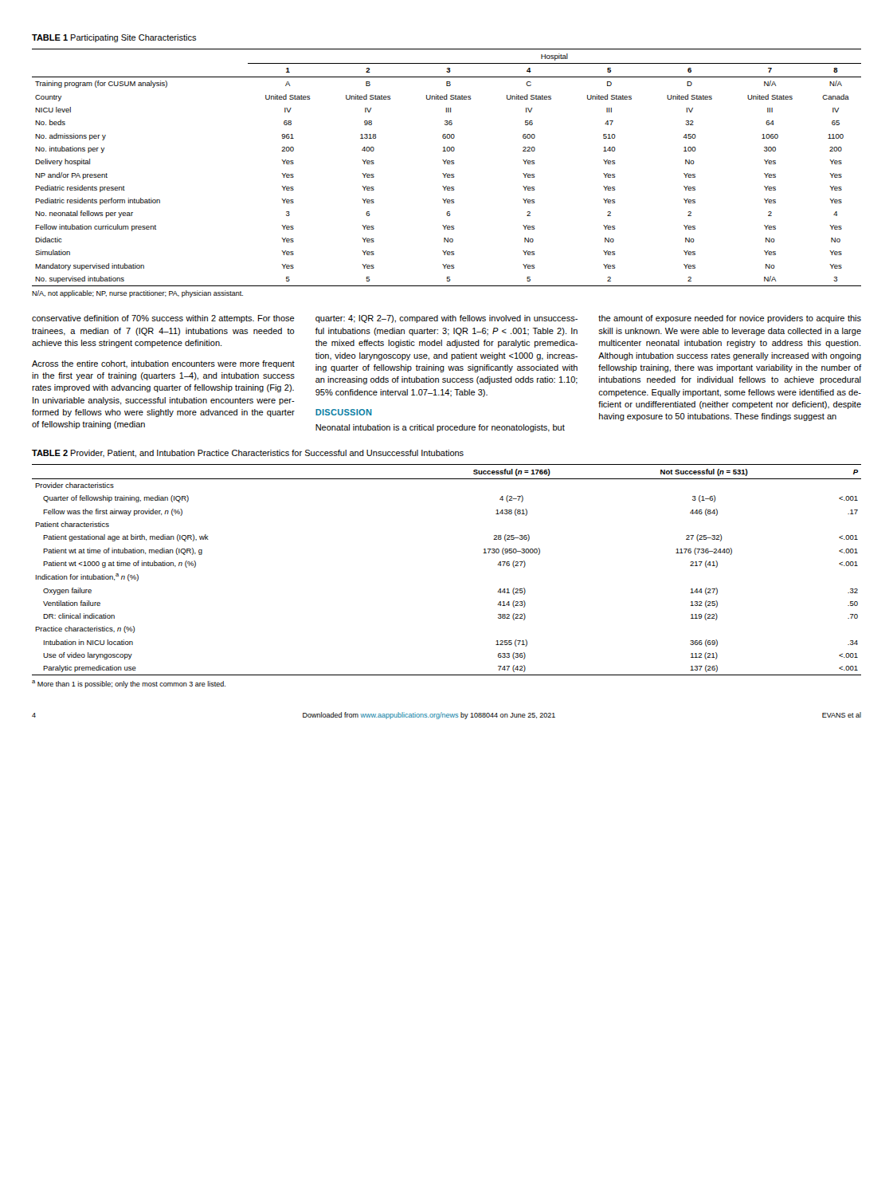TABLE 1 Participating Site Characteristics
| | Hospital |
| | 1 | 2 | 3 | 4 | 5 | 6 | 7 | 8 |
| Training program (for CUSUM analysis) | A | B | B | C | D | D | N/A | N/A |
| Country | United States | United States | United States | United States | United States | United States | United States | Canada |
| NICU level | IV | IV | III | IV | III | IV | III | IV |
| No. beds | 68 | 98 | 36 | 56 | 47 | 32 | 64 | 65 |
| No. admissions per y | 961 | 1318 | 600 | 600 | 510 | 450 | 1060 | 1100 |
| No. intubations per y | 200 | 400 | 100 | 220 | 140 | 100 | 300 | 200 |
| Delivery hospital | Yes | Yes | Yes | Yes | Yes | No | Yes | Yes |
| NP and/or PA present | Yes | Yes | Yes | Yes | Yes | Yes | Yes | Yes |
| Pediatric residents present | Yes | Yes | Yes | Yes | Yes | Yes | Yes | Yes |
| Pediatric residents perform intubation | Yes | Yes | Yes | Yes | Yes | Yes | Yes | Yes |
| No. neonatal fellows per year | 3 | 6 | 6 | 2 | 2 | 2 | 2 | 4 |
| Fellow intubation curriculum present | Yes | Yes | Yes | Yes | Yes | Yes | Yes | Yes |
| Didactic | Yes | Yes | No | No | No | No | No | No |
| Simulation | Yes | Yes | Yes | Yes | Yes | Yes | Yes | Yes |
| Mandatory supervised intubation | Yes | Yes | Yes | Yes | Yes | Yes | No | Yes |
| No. supervised intubations | 5 | 5 | 5 | 5 | 2 | 2 | N/A | 3 |
N/A, not applicable; NP, nurse practitioner; PA, physician assistant.
conservative definition of 70% success within 2 attempts. For those trainees, a median of 7 (IQR 4–11) intubations was needed to achieve this less stringent competence definition.
Across the entire cohort, intubation encounters were more frequent in the first year of training (quarters 1–4), and intubation success rates improved with advancing quarter of fellowship training (Fig 2). In univariable analysis, successful intubation encounters were performed by fellows who were slightly more advanced in the quarter of fellowship training (median
quarter: 4; IQR 2–7), compared with fellows involved in unsuccessful intubations (median quarter: 3; IQR 1–6; P < .001; Table 2). In the mixed effects logistic model adjusted for paralytic premedication, video laryngoscopy use, and patient weight <1000 g, increasing quarter of fellowship training was significantly associated with an increasing odds of intubation success (adjusted odds ratio: 1.10; 95% confidence interval 1.07–1.14; Table 3).
DISCUSSION
Neonatal intubation is a critical procedure for neonatologists, but
the amount of exposure needed for novice providers to acquire this skill is unknown. We were able to leverage data collected in a large multicenter neonatal intubation registry to address this question. Although intubation success rates generally increased with ongoing fellowship training, there was important variability in the number of intubations needed for individual fellows to achieve procedural competence. Equally important, some fellows were identified as deficient or undifferentiated (neither competent nor deficient), despite having exposure to 50 intubations. These findings suggest an
TABLE 2 Provider, Patient, and Intubation Practice Characteristics for Successful and Unsuccessful Intubations
| | Successful ( n = 1766) | Not Successful ( n = 531) | P |
| --- | --- | --- | --- |
| Provider characteristics | | | |
| Quarter of fellowship training, median (IQR) | 4 (2–7) | 3 (1–6) | <.001 |
| Fellow was the first airway provider, n (%) | 1438 (81) | 446 (84) | .17 |
| Patient characteristics | | | |
| Patient gestational age at birth, median (IQR), wk | 28 (25–36) | 27 (25–32) | <.001 |
| Patient wt at time of intubation, median (IQR), g | 1730 (950–3000) | 1176 (736–2440) | <.001 |
| Patient wt <1000 g at time of intubation, n (%) | 476 (27) | 217 (41) | <.001 |
| Indication for intubation, a n (%) | | | |
| Oxygen failure | 441 (25) | 144 (27) | .32 |
| Ventilation failure | 414 (23) | 132 (25) | .50 |
| DR: clinical indication | 382 (22) | 119 (22) | .70 |
| Practice characteristics, n (%) | | | |
| Intubation in NICU location | 1255 (71) | 366 (69) | .34 |
| Use of video laryngoscopy | 633 (36) | 112 (21) | <.001 |
| Paralytic premedication use | 747 (42) | 137 (26) | <.001 |
a More than 1 is possible; only the most common 3 are listed.
4
Downloaded from www.aappublications.org/news by 1088044 on June 25, 2021
EVANS et al